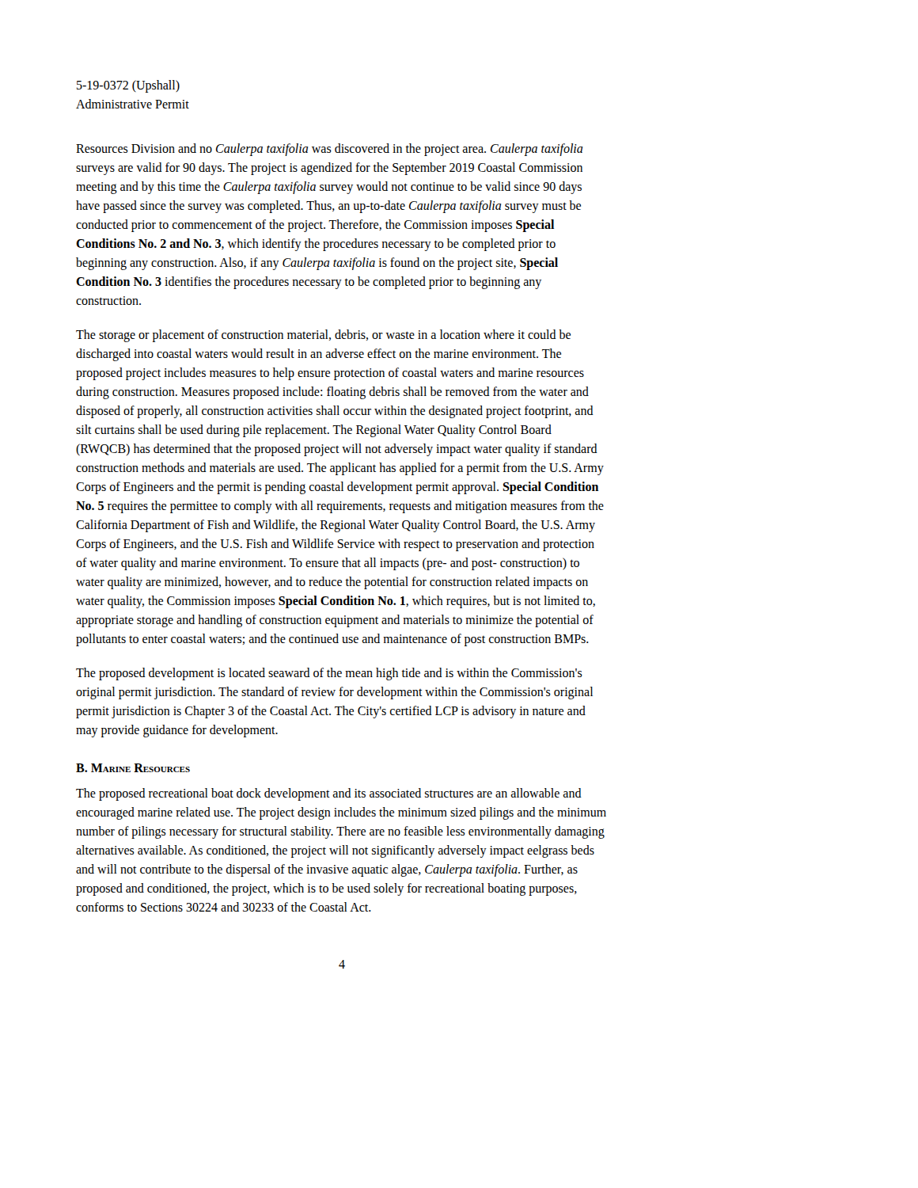5-19-0372 (Upshall)
Administrative Permit
Resources Division and no Caulerpa taxifolia was discovered in the project area. Caulerpa taxifolia surveys are valid for 90 days. The project is agendized for the September 2019 Coastal Commission meeting and by this time the Caulerpa taxifolia survey would not continue to be valid since 90 days have passed since the survey was completed. Thus, an up-to-date Caulerpa taxifolia survey must be conducted prior to commencement of the project. Therefore, the Commission imposes Special Conditions No. 2 and No. 3, which identify the procedures necessary to be completed prior to beginning any construction. Also, if any Caulerpa taxifolia is found on the project site, Special Condition No. 3 identifies the procedures necessary to be completed prior to beginning any construction.
The storage or placement of construction material, debris, or waste in a location where it could be discharged into coastal waters would result in an adverse effect on the marine environment. The proposed project includes measures to help ensure protection of coastal waters and marine resources during construction. Measures proposed include: floating debris shall be removed from the water and disposed of properly, all construction activities shall occur within the designated project footprint, and silt curtains shall be used during pile replacement. The Regional Water Quality Control Board (RWQCB) has determined that the proposed project will not adversely impact water quality if standard construction methods and materials are used. The applicant has applied for a permit from the U.S. Army Corps of Engineers and the permit is pending coastal development permit approval. Special Condition No. 5 requires the permittee to comply with all requirements, requests and mitigation measures from the California Department of Fish and Wildlife, the Regional Water Quality Control Board, the U.S. Army Corps of Engineers, and the U.S. Fish and Wildlife Service with respect to preservation and protection of water quality and marine environment. To ensure that all impacts (pre- and post- construction) to water quality are minimized, however, and to reduce the potential for construction related impacts on water quality, the Commission imposes Special Condition No. 1, which requires, but is not limited to, appropriate storage and handling of construction equipment and materials to minimize the potential of pollutants to enter coastal waters; and the continued use and maintenance of post construction BMPs.
The proposed development is located seaward of the mean high tide and is within the Commission's original permit jurisdiction. The standard of review for development within the Commission's original permit jurisdiction is Chapter 3 of the Coastal Act. The City's certified LCP is advisory in nature and may provide guidance for development.
B. Marine Resources
The proposed recreational boat dock development and its associated structures are an allowable and encouraged marine related use. The project design includes the minimum sized pilings and the minimum number of pilings necessary for structural stability. There are no feasible less environmentally damaging alternatives available. As conditioned, the project will not significantly adversely impact eelgrass beds and will not contribute to the dispersal of the invasive aquatic algae, Caulerpa taxifolia. Further, as proposed and conditioned, the project, which is to be used solely for recreational boating purposes, conforms to Sections 30224 and 30233 of the Coastal Act.
4